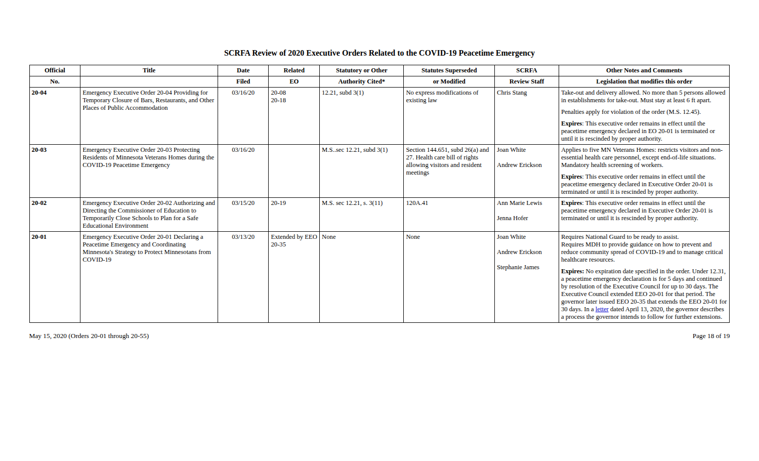SCRFA Review of 2020 Executive Orders Related to the COVID-19 Peacetime Emergency
| Official | Title | Date | Related | Statutory or Other | Statutes Superseded | SCRFA | Other Notes and Comments |
| --- | --- | --- | --- | --- | --- | --- | --- |
| No. | | Filed | EO | Authority Cited* | or Modified | Review Staff | Legislation that modifies this order |
| 20-04 | Emergency Executive Order 20-04 Providing for Temporary Closure of Bars, Restaurants, and Other Places of Public Accommodation | 03/16/20 | 20-08 20-18 | 12.21, subd 3(1) | No express modifications of existing law | Chris Stang | Take-out and delivery allowed. No more than 5 persons allowed in establishments for take-out. Must stay at least 6 ft apart. Penalties apply for violation of the order (M.S. 12.45). Expires : This executive order remains in effect until the peacetime emergency declared in EO 20-01 is terminated or until it is rescinded by proper authority. |
| 20-03 | Emergency Executive Order 20-03 Protecting Residents of Minnesota Veterans Homes during the COVID-19 Peacetime Emergency | 03/16/20 | | M.S..sec 12.21, subd 3(1) | Section 144.651, subd 26(a) and 27. Health care bill of rights allowing visitors and resident meetings | Joan White Andrew Erickson | Applies to five MN Veterans Homes: restricts visitors and non-essential health care personnel, except end-of-life situations. Mandatory health screening of workers. Expires : This executive order remains in effect until the peacetime emergency declared in Executive Order 20-01 is terminated or until it is rescinded by proper authority. |
| 20-02 | Emergency Executive Order 20-02 Authorizing and Directing the Commissioner of Education to Temporarily Close Schools to Plan for a Safe Educational Environment | 03/15/20 | 20-19 | M.S. sec 12.21, s. 3(11) | 120A.41 | Ann Marie Lewis Jenna Hofer | Expires : This executive order remains in effect until the peacetime emergency declared in Executive Order 20-01 is terminated or until it is rescinded by proper authority. |
| 20-01 | Emergency Executive Order 20-01 Declaring a Peacetime Emergency and Coordinating Minnesota's Strategy to Protect Minnesotans from COVID-19 | 03/13/20 | Extended by EEO 20-35 | None | None | Joan White Andrew Erickson Stephanie James | Requires National Guard to be ready to assist. Requires MDH to provide guidance on how to prevent and reduce community spread of COVID-19 and to manage critical healthcare resources. Expires: No expiration date specified in the order. Under 12.31, a peacetime emergency declaration is for 5 days and continued by resolution of the Executive Council for up to 30 days. The Executive Council extended EEO 20-01 for that period. The governor later issued EEO 20-35 that extends the EEO 20-01 for 30 days. In a letter dated April 13, 2020, the governor describes a process the governor intends to follow for further extensions. |
May 15, 2020 (Orders 20-01 through 20-55) Page 18 of 19